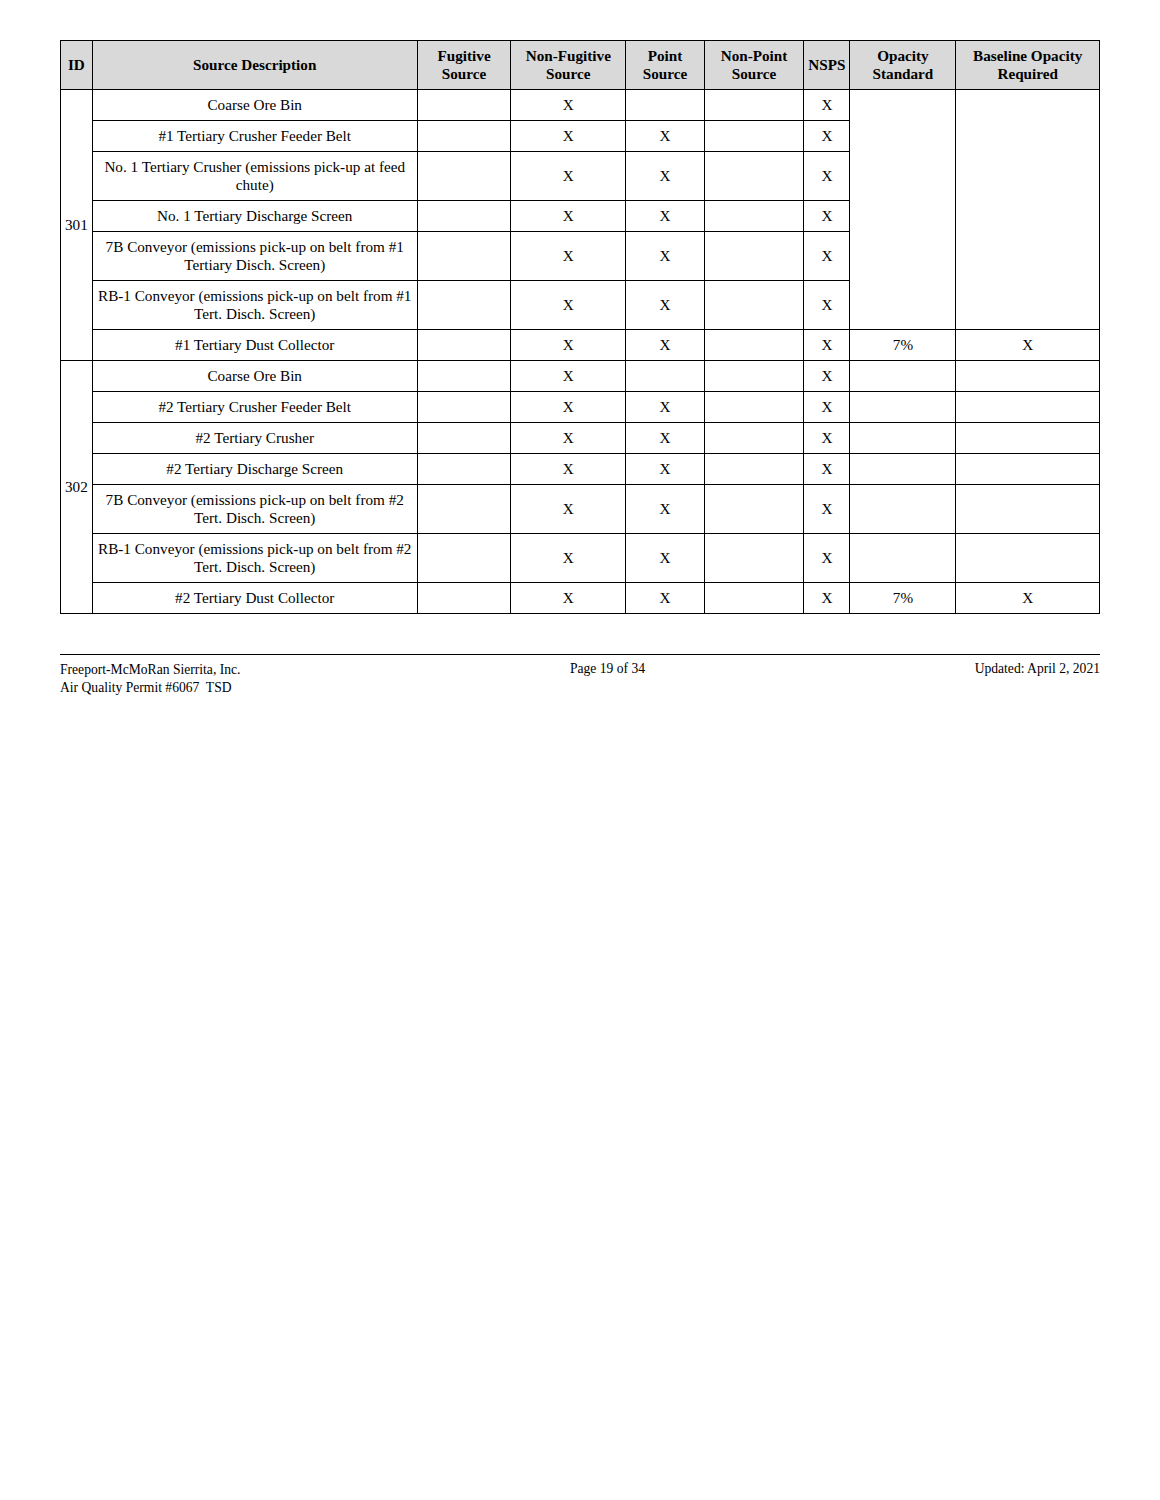| ID | Source Description | Fugitive Source | Non-Fugitive Source | Point Source | Non-Point Source | NSPS | Opacity Standard | Baseline Opacity Required |
| --- | --- | --- | --- | --- | --- | --- | --- | --- |
| 301 | Coarse Ore Bin | | X | | | X | | |
| #1 Tertiary Crusher Feeder Belt | | X | X | | X |
| No. 1 Tertiary Crusher (emissions pick-up at feed chute) | | X | X | | X |
| No. 1 Tertiary Discharge Screen | | X | X | | X |
| 7B Conveyor (emissions pick-up on belt from #1 Tertiary Disch. Screen) | | X | X | | X |
| RB-1 Conveyor (emissions pick-up on belt from #1 Tert. Disch. Screen) | | X | X | | X |
| #1 Tertiary Dust Collector | | X | X | | X | 7% | X |
| 302 | Coarse Ore Bin | | X | | | X | | |
| #2 Tertiary Crusher Feeder Belt | | X | X | | X | | |
| #2 Tertiary Crusher | | X | X | | X | | |
| #2 Tertiary Discharge Screen | | X | X | | X | | |
| 7B Conveyor (emissions pick-up on belt from #2 Tert. Disch. Screen) | | X | X | | X | | |
| RB-1 Conveyor (emissions pick-up on belt from #2 Tert. Disch. Screen) | | X | X | | X | | |
| #2 Tertiary Dust Collector | | X | X | | X | 7% | X |
Freeport-McMoRan Sierrita, Inc.
Air Quality Permit #6067 TSD
Page 19 of 34
Updated: April 2, 2021